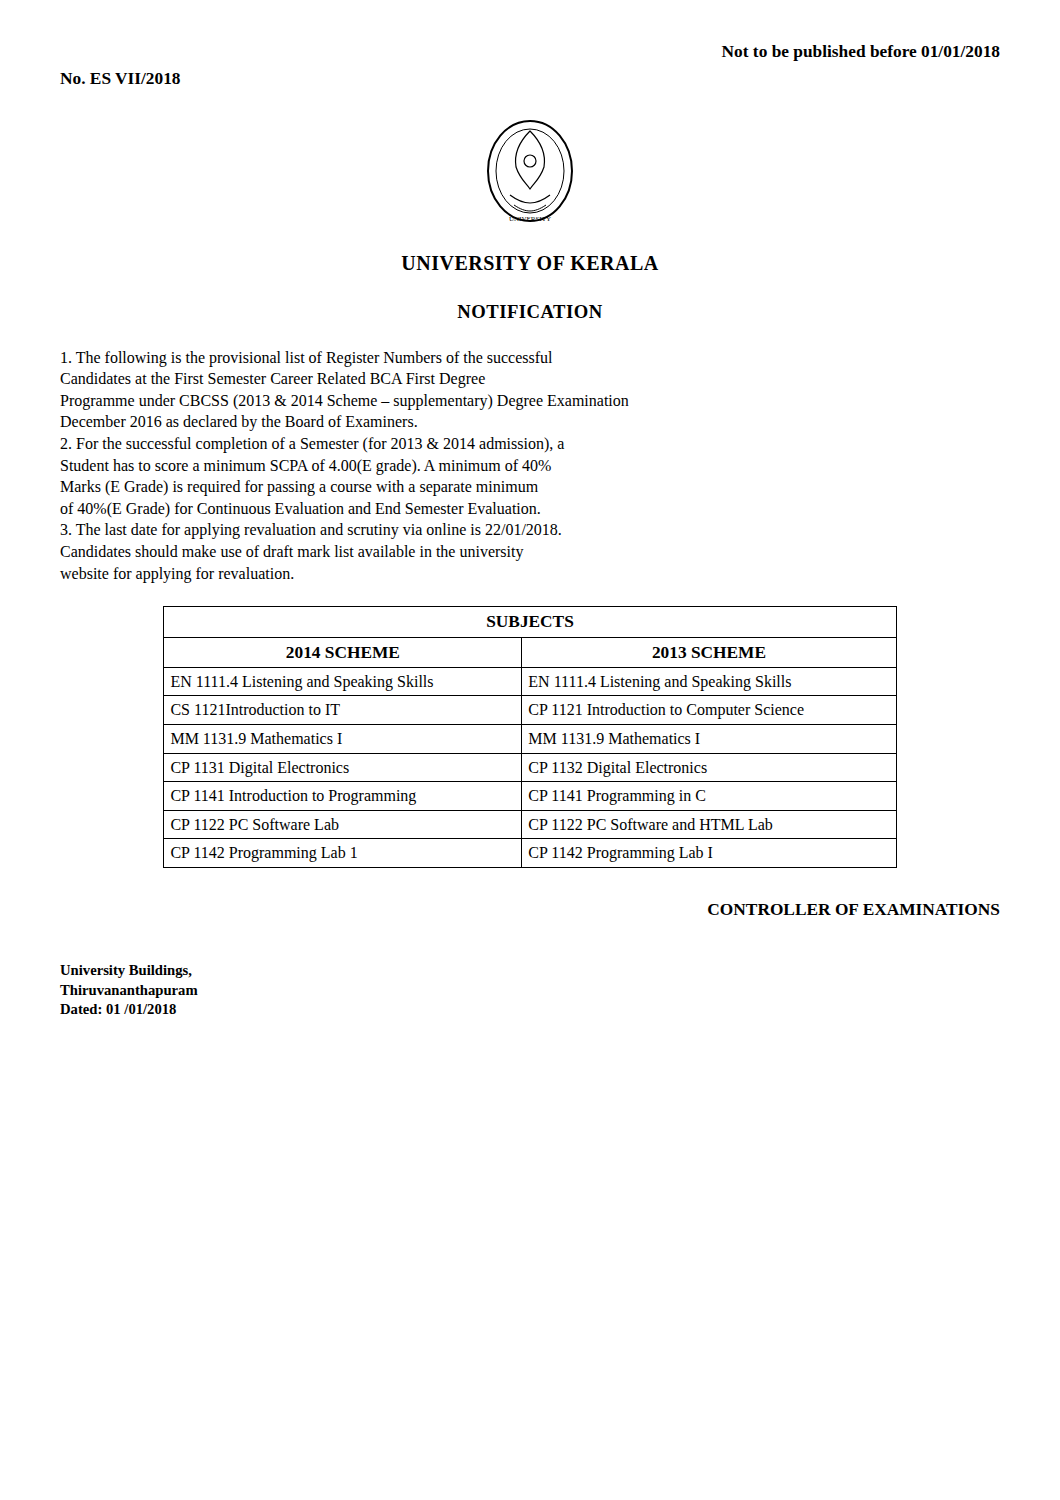Not to be published before 01/01/2018
No. ES VII/2018
UNIVERSITY
UNIVERSITY OF KERALA
NOTIFICATION
1. The following is the provisional list of Register Numbers of the successful
Candidates at the First Semester Career Related BCA First Degree
Programme under CBCSS (2013 & 2014 Scheme – supplementary) Degree Examination
December 2016 as declared by the Board of Examiners.
2. For the successful completion of a Semester (for 2013 & 2014 admission), a
Student has to score a minimum SCPA of 4.00(E grade). A minimum of 40%
Marks (E Grade) is required for passing a course with a separate minimum
of 40%(E Grade) for Continuous Evaluation and End Semester Evaluation.
3. The last date for applying revaluation and scrutiny via online is 22/01/2018.
Candidates should make use of draft mark list available in the university
website for applying for revaluation.
| SUBJECTS |
| --- |
| 2014 SCHEME | 2013 SCHEME |
| EN 1111.4 Listening and Speaking Skills | EN 1111.4 Listening and Speaking Skills |
| CS 1121Introduction to IT | CP 1121 Introduction to Computer Science |
| MM 1131.9 Mathematics I | MM 1131.9 Mathematics I |
| CP 1131 Digital Electronics | CP 1132 Digital Electronics |
| CP 1141 Introduction to Programming | CP 1141 Programming in C |
| CP 1122 PC Software Lab | CP 1122 PC Software and HTML Lab |
| CP 1142 Programming Lab 1 | CP 1142 Programming Lab I |
CONTROLLER OF EXAMINATIONS
University Buildings,
Thiruvananthapuram
Dated: 01 /01/2018